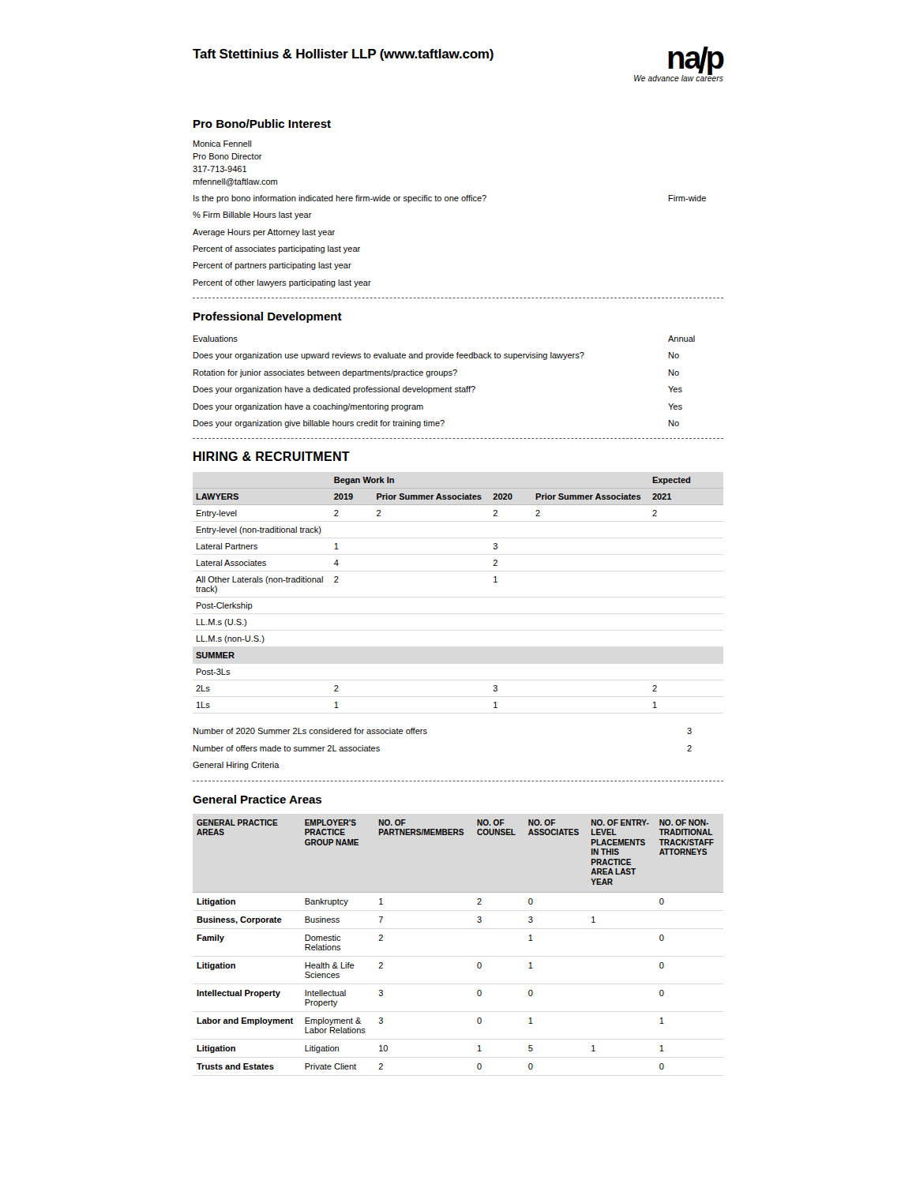Taft Stettinius & Hollister LLP (www.taftlaw.com)
na p
We advance law careers
Pro Bono/Public Interest
Monica Fennell
Pro Bono Director
317-713-9461
mfennell@taftlaw.com
Is the pro bono information indicated here firm-wide or specific to one office?
Firm-wide
% Firm Billable Hours last year
Average Hours per Attorney last year
Percent of associates participating last year
Percent of partners participating last year
Percent of other lawyers participating last year
Professional Development
Evaluations
Annual
Does your organization use upward reviews to evaluate and provide feedback to supervising lawyers?
No
Rotation for junior associates between departments/practice groups?
No
Does your organization have a dedicated professional development staff?
Yes
Does your organization have a coaching/mentoring program
Yes
Does your organization give billable hours credit for training time?
No
HIRING & RECRUITMENT
| | Began Work In | Expected |
| --- | --- | --- |
| LAWYERS | 2019 | Prior Summer Associates | 2020 | Prior Summer Associates | 2021 |
| Entry-level | 2 | 2 | 2 | 2 | 2 |
| Entry-level (non-traditional track) | | | | | |
| Lateral Partners | 1 | | 3 | | |
| Lateral Associates | 4 | | 2 | | |
| All Other Laterals (non-traditional track) | 2 | | 1 | | |
| Post-Clerkship | | | | | |
| LL.M.s (U.S.) | | | | | |
| LL.M.s (non-U.S.) | | | | | |
| SUMMER |
| Post-3Ls | | | | | |
| 2Ls | 2 | | 3 | | 2 |
| 1Ls | 1 | | 1 | | 1 |
Number of 2020 Summer 2Ls considered for associate offers
3
Number of offers made to summer 2L associates
2
General Hiring Criteria
General Practice Areas
| GENERAL PRACTICE AREAS | EMPLOYER'S PRACTICE GROUP NAME | NO. OF PARTNERS/MEMBERS | NO. OF COUNSEL | NO. OF ASSOCIATES | NO. OF ENTRY-LEVEL PLACEMENTS IN THIS PRACTICE AREA LAST YEAR | NO. OF NON-TRADITIONAL TRACK/STAFF ATTORNEYS |
| --- | --- | --- | --- | --- | --- | --- |
| Litigation | Bankruptcy | 1 | 2 | 0 | | 0 |
| Business, Corporate | Business | 7 | 3 | 3 | 1 | |
| Family | Domestic Relations | 2 | | 1 | | 0 |
| Litigation | Health & Life Sciences | 2 | 0 | 1 | | 0 |
| Intellectual Property | Intellectual Property | 3 | 0 | 0 | | 0 |
| Labor and Employment | Employment & Labor Relations | 3 | 0 | 1 | | 1 |
| Litigation | Litigation | 10 | 1 | 5 | 1 | 1 |
| Trusts and Estates | Private Client | 2 | 0 | 0 | | 0 |